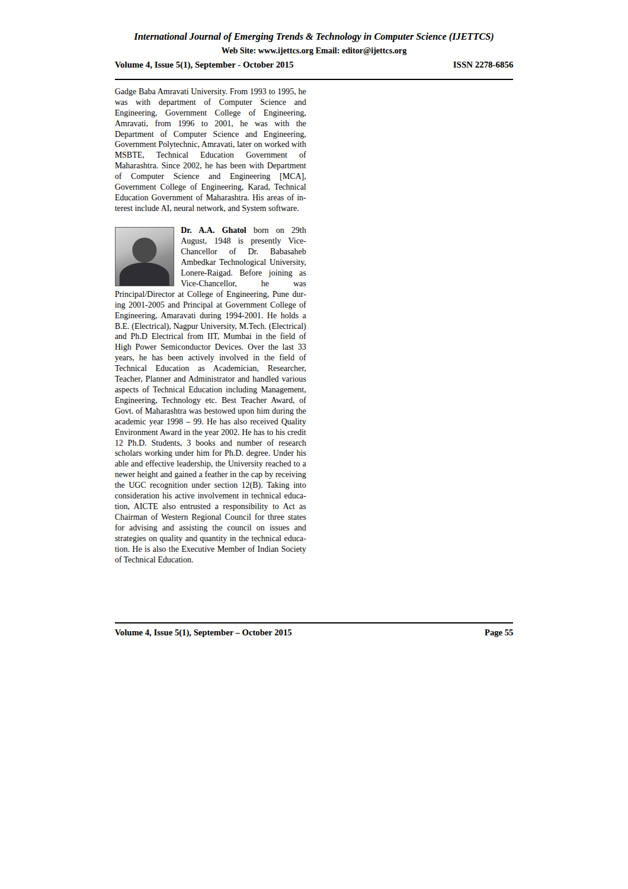International Journal of Emerging Trends & Technology in Computer Science (IJETTCS)
Web Site: www.ijettcs.org Email: editor@ijettcs.org
Volume 4, Issue 5(1), September - October 2015 ISSN 2278-6856
Gadge Baba Amravati University. From 1993 to 1995, he was with department of Computer Science and Engineering, Government College of Engineering, Amravati, from 1996 to 2001, he was with the Department of Computer Science and Engineering, Government Polytechnic, Amravati, later on worked with MSBTE, Technical Education Government of Maharashtra. Since 2002, he has been with Department of Computer Science and Engineering [MCA], Government College of Engineering, Karad, Technical Education Government of Maharashtra. His areas of interest include AI, neural network, and System software.
Dr. A.A. Ghatol born on 29th August, 1948 is presently Vice-Chancellor of Dr. Babasaheb Ambedkar Technological University, Lonere-Raigad. Before joining as Vice-Chancellor, he was Principal/Director at College of Engineering, Pune during 2001-2005 and Principal at Government College of Engineering, Amaravati during 1994-2001. He holds a B.E. (Electrical), Nagpur University, M.Tech. (Electrical) and Ph.D Electrical from IIT, Mumbai in the field of High Power Semiconductor Devices. Over the last 33 years, he has been actively involved in the field of Technical Education as Academician, Researcher, Teacher, Planner and Administrator and handled various aspects of Technical Education including Management, Engineering, Technology etc. Best Teacher Award, of Govt. of Maharashtra was bestowed upon him during the academic year 1998 – 99. He has also received Quality Environment Award in the year 2002. He has to his credit 12 Ph.D. Students, 3 books and number of research scholars working under him for Ph.D. degree. Under his able and effective leadership, the University reached to a newer height and gained a feather in the cap by receiving the UGC recognition under section 12(B). Taking into consideration his active involvement in technical education, AICTE also entrusted a responsibility to Act as Chairman of Western Regional Council for three states for advising and assisting the council on issues and strategies on quality and quantity in the technical education. He is also the Executive Member of Indian Society of Technical Education.
Volume 4, Issue 5(1), September – October 2015 Page 55